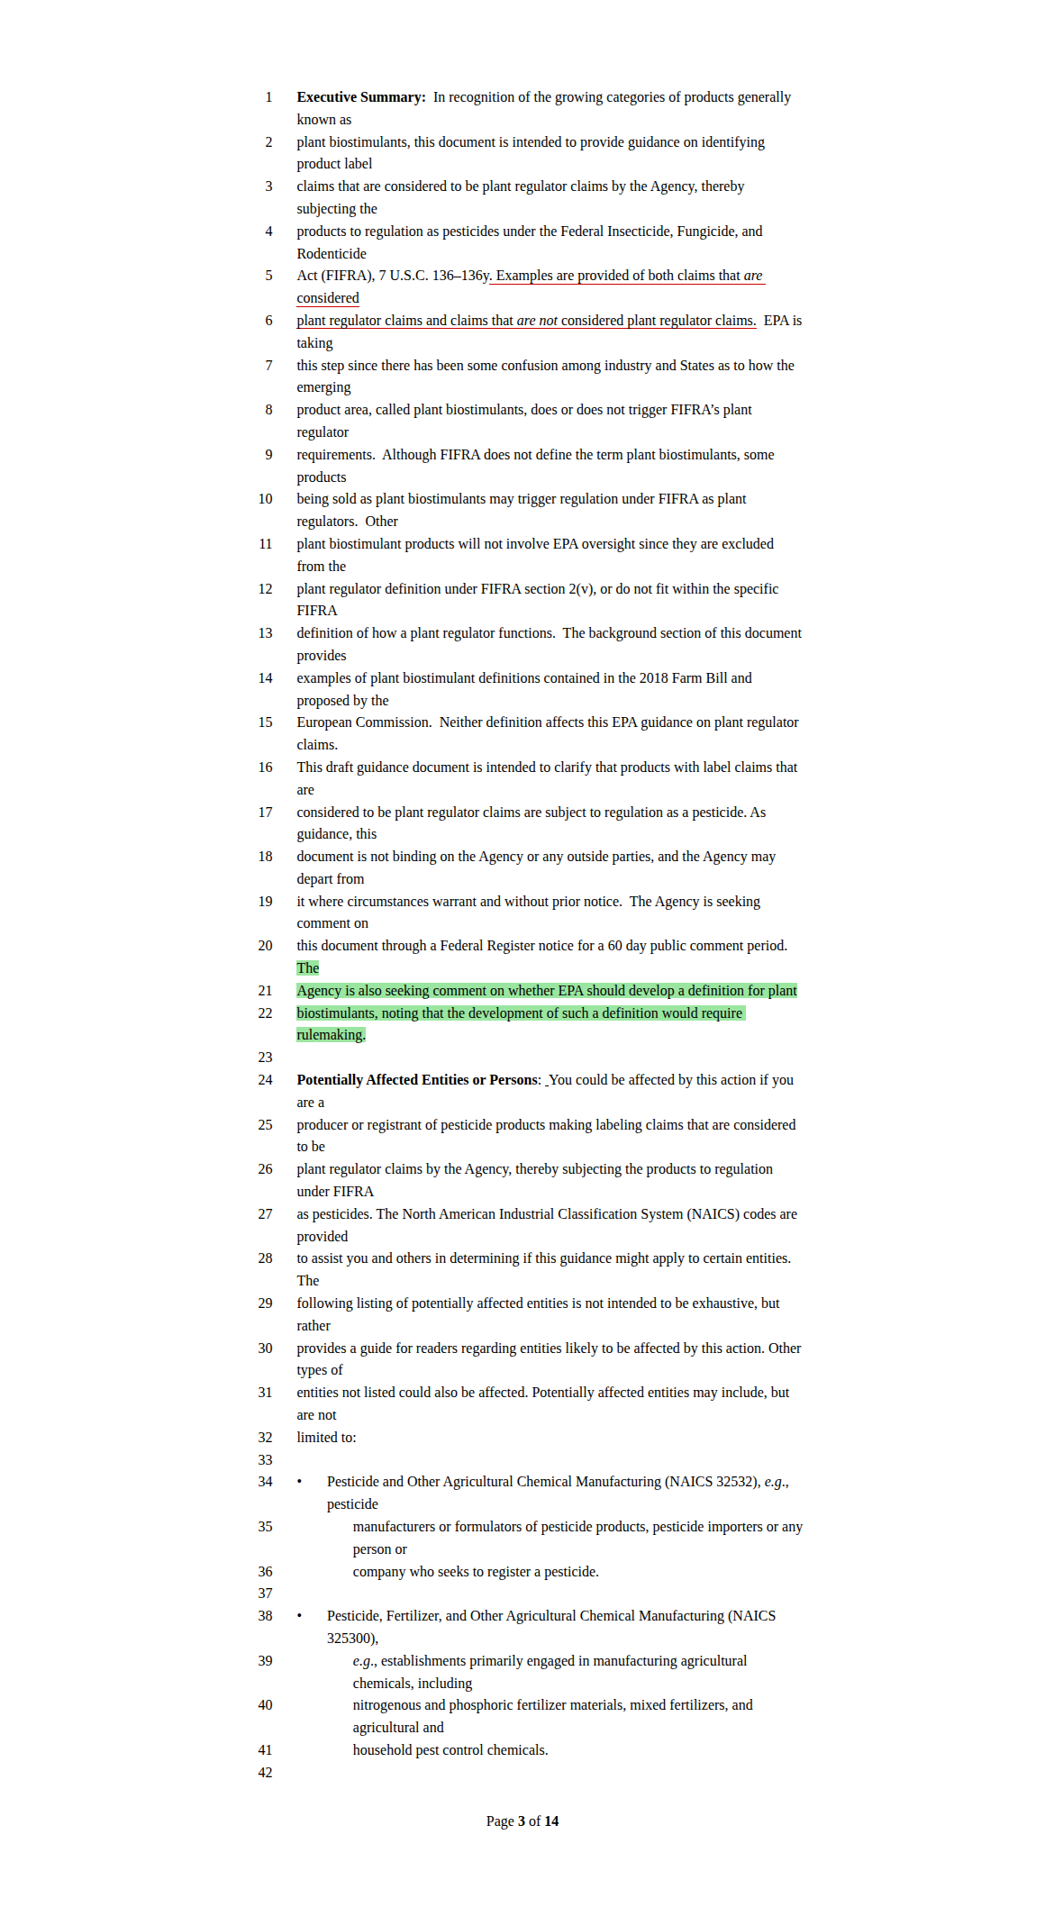Executive Summary: In recognition of the growing categories of products generally known as
plant biostimulants, this document is intended to provide guidance on identifying product label
claims that are considered to be plant regulator claims by the Agency, thereby subjecting the
products to regulation as pesticides under the Federal Insecticide, Fungicide, and Rodenticide
Act (FIFRA), 7 U.S.C. 136–136y. Examples are provided of both claims that are considered
plant regulator claims and claims that are not considered plant regulator claims. EPA is taking
this step since there has been some confusion among industry and States as to how the emerging
product area, called plant biostimulants, does or does not trigger FIFRA’s plant regulator
requirements. Although FIFRA does not define the term plant biostimulants, some products
being sold as plant biostimulants may trigger regulation under FIFRA as plant regulators. Other
plant biostimulant products will not involve EPA oversight since they are excluded from the
plant regulator definition under FIFRA section 2(v), or do not fit within the specific FIFRA
definition of how a plant regulator functions. The background section of this document provides
examples of plant biostimulant definitions contained in the 2018 Farm Bill and proposed by the
European Commission. Neither definition affects this EPA guidance on plant regulator claims.
This draft guidance document is intended to clarify that products with label claims that are
considered to be plant regulator claims are subject to regulation as a pesticide. As guidance, this
document is not binding on the Agency or any outside parties, and the Agency may depart from
it where circumstances warrant and without prior notice. The Agency is seeking comment on
this document through a Federal Register notice for a 60 day public comment period. The
Agency is also seeking comment on whether EPA should develop a definition for plant
biostimulants, noting that the development of such a definition would require rulemaking.
Potentially Affected Entities or Persons: You could be affected by this action if you are a
producer or registrant of pesticide products making labeling claims that are considered to be
plant regulator claims by the Agency, thereby subjecting the products to regulation under FIFRA
as pesticides. The North American Industrial Classification System (NAICS) codes are provided
to assist you and others in determining if this guidance might apply to certain entities. The
following listing of potentially affected entities is not intended to be exhaustive, but rather
provides a guide for readers regarding entities likely to be affected by this action. Other types of
entities not listed could also be affected. Potentially affected entities may include, but are not
limited to:
•Pesticide and Other Agricultural Chemical Manufacturing (NAICS 32532), e.g., pesticide
manufacturers or formulators of pesticide products, pesticide importers or any person or
company who seeks to register a pesticide.
•Pesticide, Fertilizer, and Other Agricultural Chemical Manufacturing (NAICS 325300),
e.g., establishments primarily engaged in manufacturing agricultural chemicals, including
nitrogenous and phosphoric fertilizer materials, mixed fertilizers, and agricultural and
household pest control chemicals.
Page 3 of 14